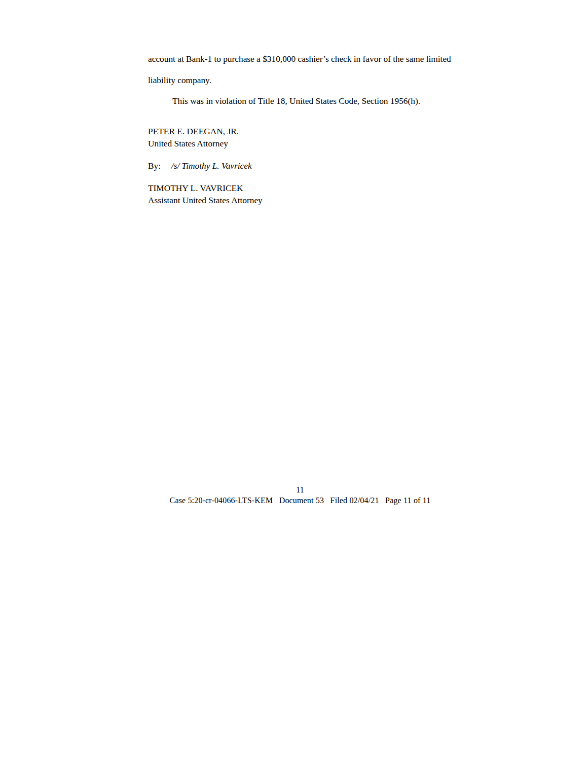account at Bank-1 to purchase a $310,000 cashier’s check in favor of the same limited liability company.
This was in violation of Title 18, United States Code, Section 1956(h).
PETER E. DEEGAN, JR.
United States Attorney
By:/s/ Timothy L. Vavricek
TIMOTHY L. VAVRICEK
Assistant United States Attorney
11
Case 5:20-cr-04066-LTS-KEM Document 53 Filed 02/04/21 Page 11 of 11